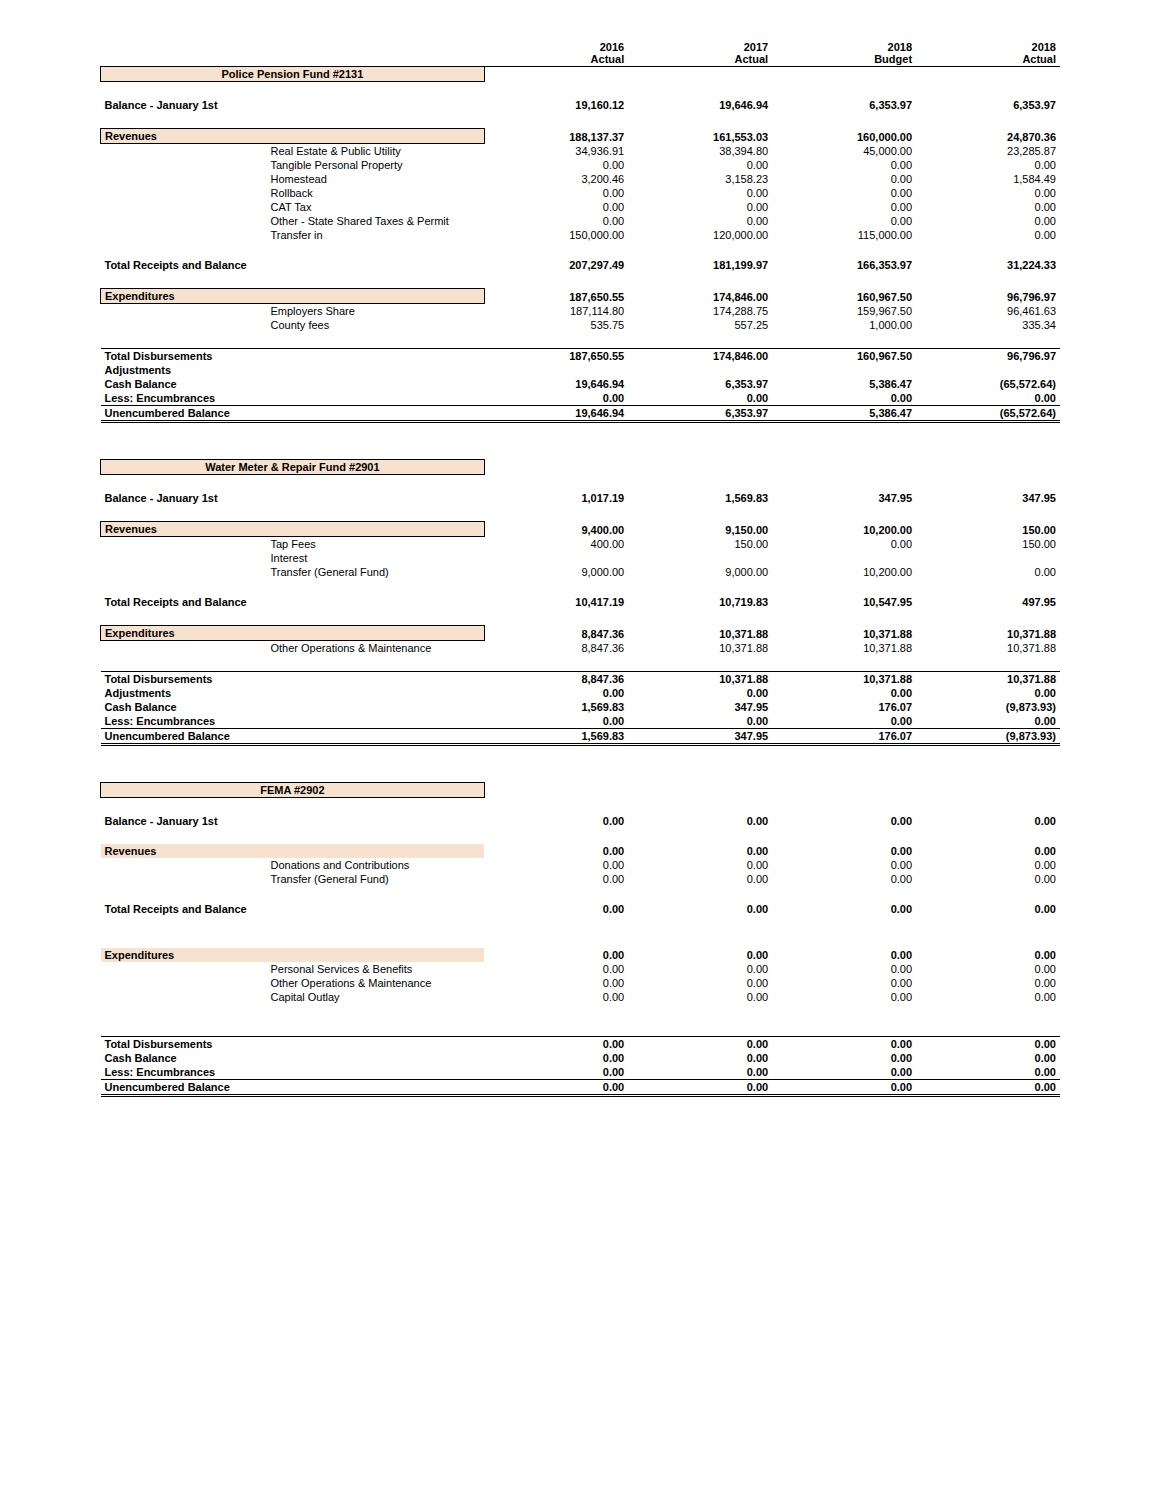| | 2016 | 2017 | 2018 | 2018 |
| | Actual | Actual | Budget | Actual |
| Police Pension Fund #2131 | | | | |
| Balance - January 1st | 19,160.12 | 19,646.94 | 6,353.97 | 6,353.97 |
| Revenues | 188,137.37 | 161,553.03 | 160,000.00 | 24,870.36 |
| Real Estate & Public Utility | 34,936.91 | 38,394.80 | 45,000.00 | 23,285.87 |
| Tangible Personal Property | 0.00 | 0.00 | 0.00 | 0.00 |
| Homestead | 3,200.46 | 3,158.23 | 0.00 | 1,584.49 |
| Rollback | 0.00 | 0.00 | 0.00 | 0.00 |
| CAT Tax | 0.00 | 0.00 | 0.00 | 0.00 |
| Other - State Shared Taxes & Permit | 0.00 | 0.00 | 0.00 | 0.00 |
| Transfer in | 150,000.00 | 120,000.00 | 115,000.00 | 0.00 |
| Total Receipts and Balance | 207,297.49 | 181,199.97 | 166,353.97 | 31,224.33 |
| Expenditures | 187,650.55 | 174,846.00 | 160,967.50 | 96,796.97 |
| Employers Share | 187,114.80 | 174,288.75 | 159,967.50 | 96,461.63 |
| County fees | 535.75 | 557.25 | 1,000.00 | 335.34 |
| Total Disbursements | 187,650.55 | 174,846.00 | 160,967.50 | 96,796.97 |
| Adjustments | | | | |
| Cash Balance | 19,646.94 | 6,353.97 | 5,386.47 | (65,572.64) |
| Less: Encumbrances | 0.00 | 0.00 | 0.00 | 0.00 |
| Unencumbered Balance | 19,646.94 | 6,353.97 | 5,386.47 | (65,572.64) |
| Water Meter & Repair Fund #2901 | | | | |
| Balance - January 1st | 1,017.19 | 1,569.83 | 347.95 | 347.95 |
| Revenues | 9,400.00 | 9,150.00 | 10,200.00 | 150.00 |
| Tap Fees | 400.00 | 150.00 | 0.00 | 150.00 |
| Interest | | | | |
| Transfer (General Fund) | 9,000.00 | 9,000.00 | 10,200.00 | 0.00 |
| Total Receipts and Balance | 10,417.19 | 10,719.83 | 10,547.95 | 497.95 |
| Expenditures | 8,847.36 | 10,371.88 | 10,371.88 | 10,371.88 |
| Other Operations & Maintenance | 8,847.36 | 10,371.88 | 10,371.88 | 10,371.88 |
| Total Disbursements | 8,847.36 | 10,371.88 | 10,371.88 | 10,371.88 |
| Adjustments | 0.00 | 0.00 | 0.00 | 0.00 |
| Cash Balance | 1,569.83 | 347.95 | 176.07 | (9,873.93) |
| Less: Encumbrances | 0.00 | 0.00 | 0.00 | 0.00 |
| Unencumbered Balance | 1,569.83 | 347.95 | 176.07 | (9,873.93) |
| FEMA #2902 | | | | |
| Balance - January 1st | 0.00 | 0.00 | 0.00 | 0.00 |
| Revenues | 0.00 | 0.00 | 0.00 | 0.00 |
| Donations and Contributions | 0.00 | 0.00 | 0.00 | 0.00 |
| Transfer (General Fund) | 0.00 | 0.00 | 0.00 | 0.00 |
| Total Receipts and Balance | 0.00 | 0.00 | 0.00 | 0.00 |
| Expenditures | 0.00 | 0.00 | 0.00 | 0.00 |
| Personal Services & Benefits | 0.00 | 0.00 | 0.00 | 0.00 |
| Other Operations & Maintenance | 0.00 | 0.00 | 0.00 | 0.00 |
| Capital Outlay | 0.00 | 0.00 | 0.00 | 0.00 |
| Total Disbursements | 0.00 | 0.00 | 0.00 | 0.00 |
| Cash Balance | 0.00 | 0.00 | 0.00 | 0.00 |
| Less: Encumbrances | 0.00 | 0.00 | 0.00 | 0.00 |
| Unencumbered Balance | 0.00 | 0.00 | 0.00 | 0.00 |